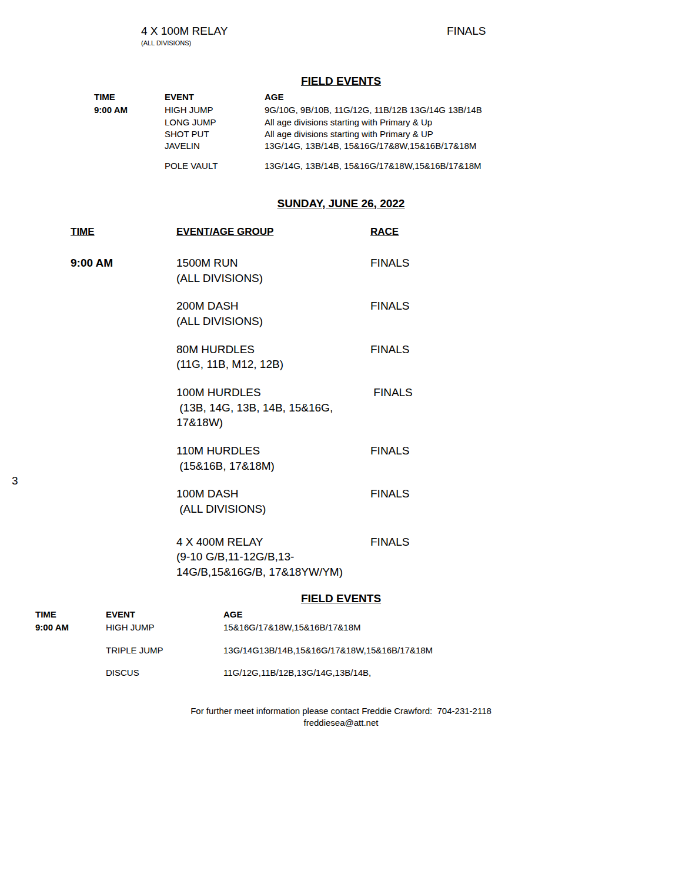4 X 100M RELAY FINALS
(ALL DIVISIONS)
FIELD EVENTS
| TIME | EVENT | AGE |
| 9:00 AM | HIGH JUMP | 9G/10G, 9B/10B, 11G/12G, 11B/12B 13G/14G 13B/14B |
| | LONG JUMP | All age divisions starting with Primary & Up |
| | SHOT PUT | All age divisions starting with Primary & UP |
| | JAVELIN | 13G/14G, 13B/14B, 15&16G/17&8W,15&16B/17&18M |
| | POLE VAULT | 13G/14G, 13B/14B, 15&16G/17&18W,15&16B/17&18M |
SUNDAY, JUNE 26, 2022
| TIME | EVENT/AGE GROUP | RACE |
| 9:00 AM | 1500M RUN | FINALS |
| | (ALL DIVISIONS) | |
| | 200M DASH | FINALS |
| | (ALL DIVISIONS) | |
| | 80M HURDLES | FINALS |
| | (11G, 11B, M12, 12B) | |
| | 100M HURDLES | FINALS |
| | (13B, 14G, 13B, 14B, 15&16G, 17&18W) | |
| | 110M HURDLES | FINALS |
| | (15&16B, 17&18M) | |
| 3 | 100M DASH | FINALS |
| | (ALL DIVISIONS) | |
| | 4 X 400M RELAY | FINALS |
| | (9-10 G/B,11-12G/B,13-14G/B,15&16G/B, 17&18YW/YM) | |
FIELD EVENTS
| TIME | EVENT | AGE |
| 9:00 AM | HIGH JUMP | 15&16G/17&18W,15&16B/17&18M |
| | TRIPLE JUMP | 13G/14G13B/14B,15&16G/17&18W,15&16B/17&18M |
| | DISCUS | 11G/12G,11B/12B,13G/14G,13B/14B, |
For further meet information please contact Freddie Crawford: 704-231-2118
freddiesea@att.net